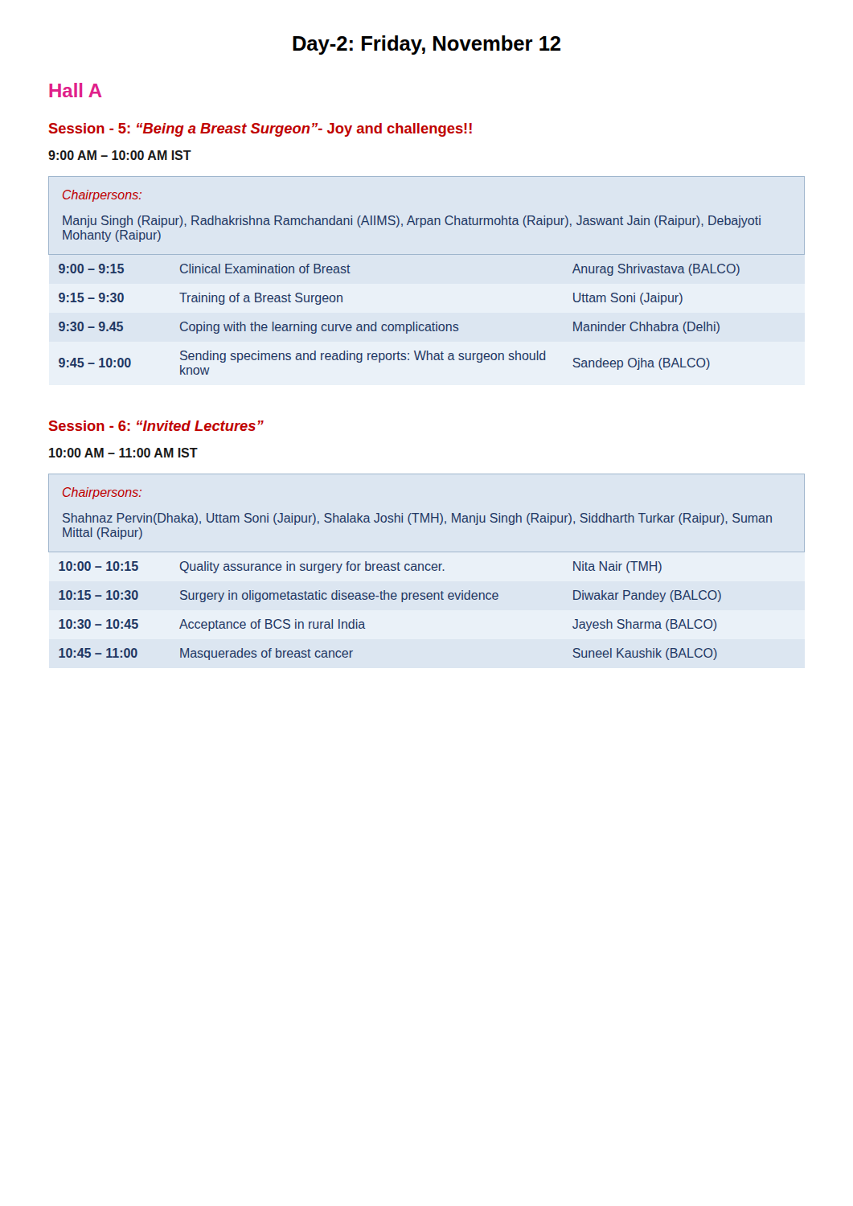Day-2: Friday, November 12
Hall A
Session - 5: “Being a Breast Surgeon”- Joy and challenges!!
9:00 AM – 10:00 AM IST
| Chairpersons: Manju Singh (Raipur), Radhakrishna Ramchandani (AIIMS), Arpan Chaturmohta (Raipur), Jaswant Jain (Raipur), Debajyoti Mohanty (Raipur) |
| 9:00 – 9:15 | Clinical Examination of Breast | Anurag Shrivastava (BALCO) |
| 9:15 – 9:30 | Training of a Breast Surgeon | Uttam Soni (Jaipur) |
| 9:30 – 9.45 | Coping with the learning curve and complications | Maninder Chhabra (Delhi) |
| 9:45 – 10:00 | Sending specimens and reading reports: What a surgeon should know | Sandeep Ojha (BALCO) |
Session - 6: “Invited Lectures”
10:00 AM – 11:00 AM IST
| Chairpersons: Shahnaz Pervin(Dhaka), Uttam Soni (Jaipur), Shalaka Joshi (TMH), Manju Singh (Raipur), Siddharth Turkar (Raipur), Suman Mittal (Raipur) |
| 10:00 – 10:15 | Quality assurance in surgery for breast cancer. | Nita Nair (TMH) |
| 10:15 – 10:30 | Surgery in oligometastatic disease-the present evidence | Diwakar Pandey (BALCO) |
| 10:30 – 10:45 | Acceptance of BCS in rural India | Jayesh Sharma (BALCO) |
| 10:45 – 11:00 | Masquerades of breast cancer | Suneel Kaushik (BALCO) |